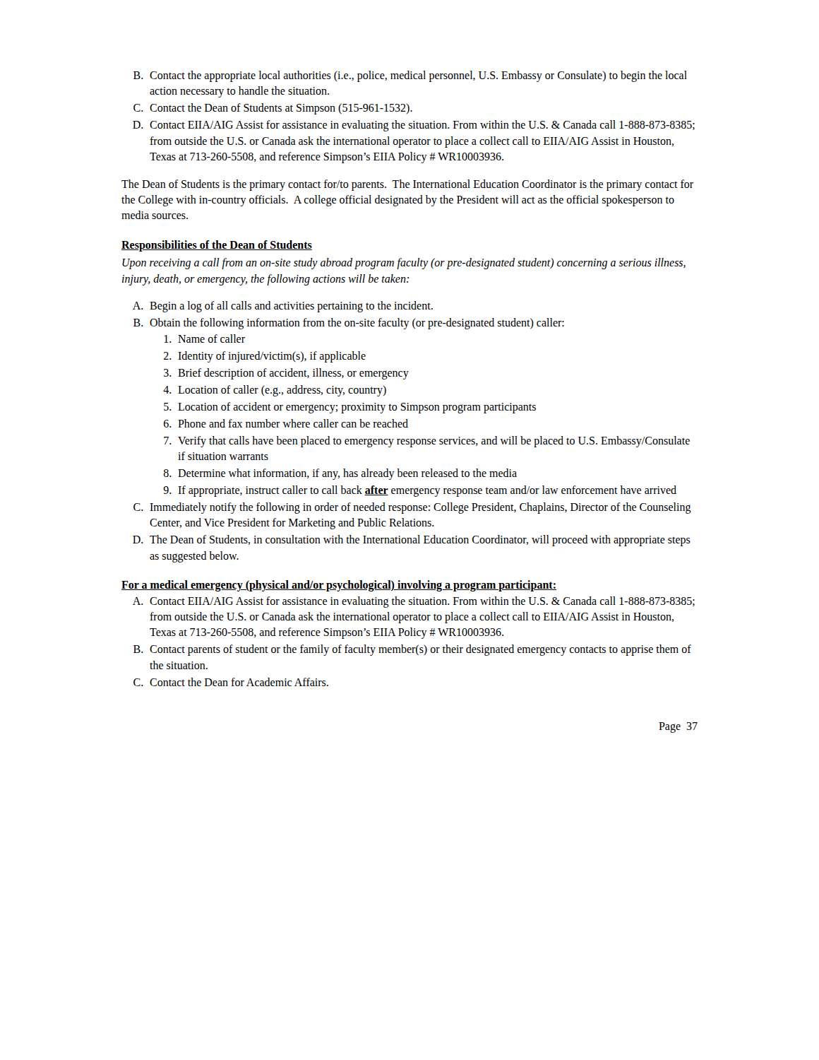Contact the appropriate local authorities (i.e., police, medical personnel, U.S. Embassy or Consulate) to begin the local action necessary to handle the situation.
Contact the Dean of Students at Simpson (515-961-1532).
Contact EIIA/AIG Assist for assistance in evaluating the situation. From within the U.S. & Canada call 1-888-873-8385; from outside the U.S. or Canada ask the international operator to place a collect call to EIIA/AIG Assist in Houston, Texas at 713-260-5508, and reference Simpson’s EIIA Policy # WR10003936.
The Dean of Students is the primary contact for/to parents. The International Education Coordinator is the primary contact for the College with in-country officials. A college official designated by the President will act as the official spokesperson to media sources.
Responsibilities of the Dean of Students
Upon receiving a call from an on-site study abroad program faculty (or pre-designated student) concerning a serious illness, injury, death, or emergency, the following actions will be taken:
Begin a log of all calls and activities pertaining to the incident.
Obtain the following information from the on-site faculty (or pre-designated student) caller:
Name of caller
Identity of injured/victim(s), if applicable
Brief description of accident, illness, or emergency
Location of caller (e.g., address, city, country)
Location of accident or emergency; proximity to Simpson program participants
Phone and fax number where caller can be reached
Verify that calls have been placed to emergency response services, and will be placed to U.S. Embassy/Consulate if situation warrants
Determine what information, if any, has already been released to the media
If appropriate, instruct caller to call back after emergency response team and/or law enforcement have arrived
Immediately notify the following in order of needed response: College President, Chaplains, Director of the Counseling Center, and Vice President for Marketing and Public Relations.
The Dean of Students, in consultation with the International Education Coordinator, will proceed with appropriate steps as suggested below.
For a medical emergency (physical and/or psychological) involving a program participant:
Contact EIIA/AIG Assist for assistance in evaluating the situation. From within the U.S. & Canada call 1-888-873-8385; from outside the U.S. or Canada ask the international operator to place a collect call to EIIA/AIG Assist in Houston, Texas at 713-260-5508, and reference Simpson’s EIIA Policy # WR10003936.
Contact parents of student or the family of faculty member(s) or their designated emergency contacts to apprise them of the situation.
Contact the Dean for Academic Affairs.
Page 37